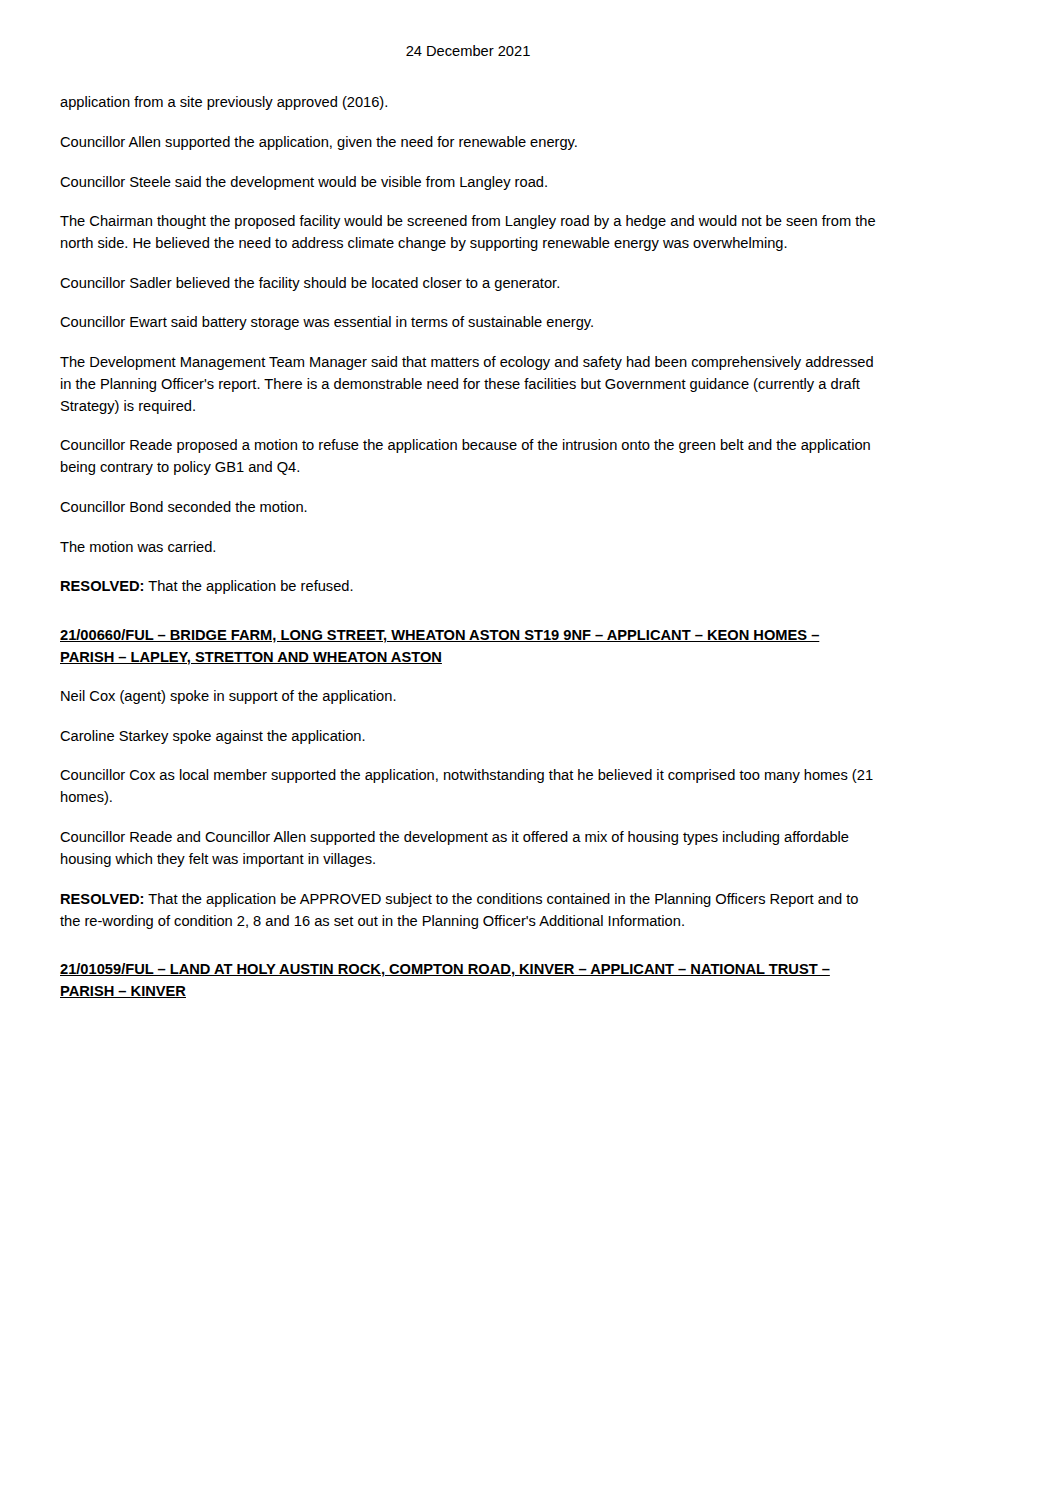24 December 2021
application from a site previously approved (2016).
Councillor Allen supported the application, given the need for renewable energy.
Councillor Steele said the development would be visible from Langley road.
The Chairman thought the proposed facility would be screened from Langley road by a hedge and would not be seen from the north side. He believed the need to address climate change by supporting renewable energy was overwhelming.
Councillor Sadler believed the facility should be located closer to a generator.
Councillor Ewart said battery storage was essential in terms of sustainable energy.
The Development Management Team Manager said that matters of ecology and safety had been comprehensively addressed in the Planning Officer's report. There is a demonstrable need for these facilities but Government guidance (currently a draft Strategy) is required.
Councillor Reade proposed a motion to refuse the application because of the intrusion onto the green belt and the application being contrary to policy GB1 and Q4.
Councillor Bond seconded the motion.
The motion was carried.
RESOLVED: That the application be refused.
21/00660/FUL – BRIDGE FARM, LONG STREET, WHEATON ASTON ST19 9NF – APPLICANT – KEON HOMES – PARISH – LAPLEY, STRETTON AND WHEATON ASTON
Neil Cox (agent) spoke in support of the application.
Caroline Starkey spoke against the application.
Councillor Cox as local member supported the application, notwithstanding that he believed it comprised too many homes (21 homes).
Councillor Reade and Councillor Allen supported the development as it offered a mix of housing types including affordable housing which they felt was important in villages.
RESOLVED: That the application be APPROVED subject to the conditions contained in the Planning Officers Report and to the re-wording of condition 2, 8 and 16 as set out in the Planning Officer's Additional Information.
21/01059/FUL – LAND AT HOLY AUSTIN ROCK, COMPTON ROAD, KINVER – APPLICANT – NATIONAL TRUST – PARISH – KINVER